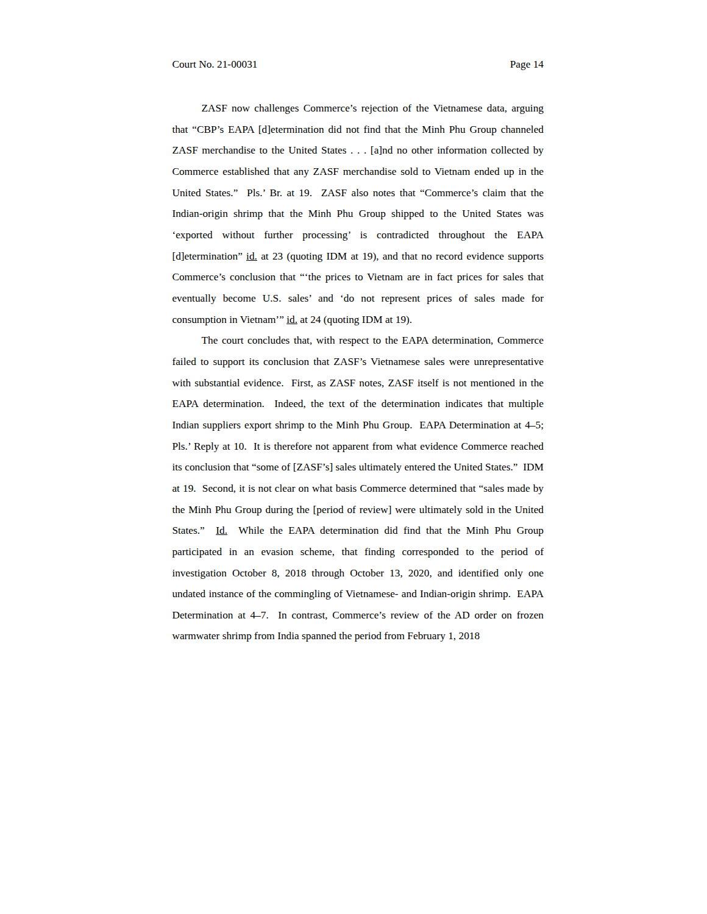Court No. 21-00031 Page 14
ZASF now challenges Commerce’s rejection of the Vietnamese data, arguing that “CBP’s EAPA [d]etermination did not find that the Minh Phu Group channeled ZASF merchandise to the United States . . . [a]nd no other information collected by Commerce established that any ZASF merchandise sold to Vietnam ended up in the United States.” Pls.’ Br. at 19. ZASF also notes that “Commerce’s claim that the Indian-origin shrimp that the Minh Phu Group shipped to the United States was ‘exported without further processing’ is contradicted throughout the EAPA [d]etermination” id. at 23 (quoting IDM at 19), and that no record evidence supports Commerce’s conclusion that “‘the prices to Vietnam are in fact prices for sales that eventually become U.S. sales’ and ‘do not represent prices of sales made for consumption in Vietnam’” id. at 24 (quoting IDM at 19).
The court concludes that, with respect to the EAPA determination, Commerce failed to support its conclusion that ZASF’s Vietnamese sales were unrepresentative with substantial evidence. First, as ZASF notes, ZASF itself is not mentioned in the EAPA determination. Indeed, the text of the determination indicates that multiple Indian suppliers export shrimp to the Minh Phu Group. EAPA Determination at 4–5; Pls.’ Reply at 10. It is therefore not apparent from what evidence Commerce reached its conclusion that “some of [ZASF’s] sales ultimately entered the United States.” IDM at 19. Second, it is not clear on what basis Commerce determined that “sales made by the Minh Phu Group during the [period of review] were ultimately sold in the United States.” Id. While the EAPA determination did find that the Minh Phu Group participated in an evasion scheme, that finding corresponded to the period of investigation October 8, 2018 through October 13, 2020, and identified only one undated instance of the commingling of Vietnamese- and Indian-origin shrimp. EAPA Determination at 4–7. In contrast, Commerce’s review of the AD order on frozen warmwater shrimp from India spanned the period from February 1, 2018